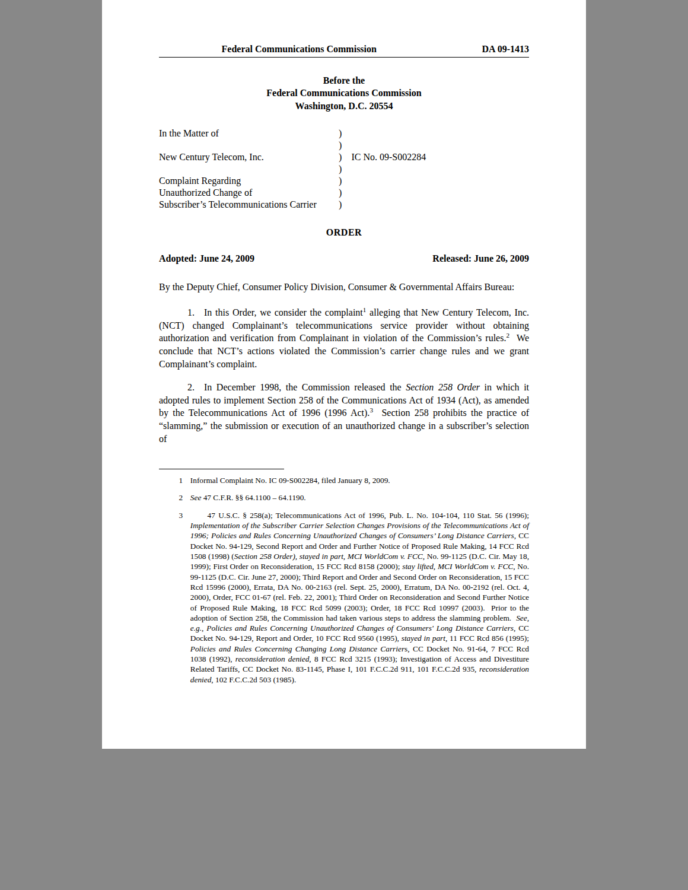Federal Communications Commission DA 09-1413
Before the
Federal Communications Commission
Washington, D.C. 20554
| In the Matter of | ) | |
| | ) | |
| New Century Telecom, Inc. | ) | IC No. 09-S002284 |
| | ) | |
| Complaint Regarding | ) | |
| Unauthorized Change of | ) | |
| Subscriber’s Telecommunications Carrier | ) | |
ORDER
Adopted: June 24, 2009 Released: June 26, 2009
By the Deputy Chief, Consumer Policy Division, Consumer & Governmental Affairs Bureau:
1. In this Order, we consider the complaint1 alleging that New Century Telecom, Inc. (NCT) changed Complainant’s telecommunications service provider without obtaining authorization and verification from Complainant in violation of the Commission’s rules.2 We conclude that NCT’s actions violated the Commission’s carrier change rules and we grant Complainant’s complaint.
2. In December 1998, the Commission released the Section 258 Order in which it adopted rules to implement Section 258 of the Communications Act of 1934 (Act), as amended by the Telecommunications Act of 1996 (1996 Act).3 Section 258 prohibits the practice of “slamming,” the submission or execution of an unauthorized change in a subscriber’s selection of
1
Informal Complaint No. IC 09-S002284, filed January 8, 2009.
2
See 47 C.F.R. §§ 64.1100 – 64.1190.
3
47 U.S.C. § 258(a); Telecommunications Act of 1996, Pub. L. No. 104-104, 110 Stat. 56 (1996); Implementation of the Subscriber Carrier Selection Changes Provisions of the Telecommunications Act of 1996; Policies and Rules Concerning Unauthorized Changes of Consumers’ Long Distance Carriers, CC Docket No. 94-129, Second Report and Order and Further Notice of Proposed Rule Making, 14 FCC Rcd 1508 (1998) (Section 258 Order), stayed in part, MCI WorldCom v. FCC, No. 99-1125 (D.C. Cir. May 18, 1999); First Order on Reconsideration, 15 FCC Rcd 8158 (2000); stay lifted, MCI WorldCom v. FCC, No. 99-1125 (D.C. Cir. June 27, 2000); Third Report and Order and Second Order on Reconsideration, 15 FCC Rcd 15996 (2000), Errata, DA No. 00-2163 (rel. Sept. 25, 2000), Erratum, DA No. 00-2192 (rel. Oct. 4, 2000), Order, FCC 01-67 (rel. Feb. 22, 2001); Third Order on Reconsideration and Second Further Notice of Proposed Rule Making, 18 FCC Rcd 5099 (2003); Order, 18 FCC Rcd 10997 (2003). Prior to the adoption of Section 258, the Commission had taken various steps to address the slamming problem. See, e.g., Policies and Rules Concerning Unauthorized Changes of Consumers' Long Distance Carriers, CC Docket No. 94-129, Report and Order, 10 FCC Rcd 9560 (1995), stayed in part, 11 FCC Rcd 856 (1995); Policies and Rules Concerning Changing Long Distance Carriers, CC Docket No. 91-64, 7 FCC Rcd 1038 (1992), reconsideration denied, 8 FCC Rcd 3215 (1993); Investigation of Access and Divestiture Related Tariffs, CC Docket No. 83-1145, Phase I, 101 F.C.C.2d 911, 101 F.C.C.2d 935, reconsideration denied, 102 F.C.C.2d 503 (1985).